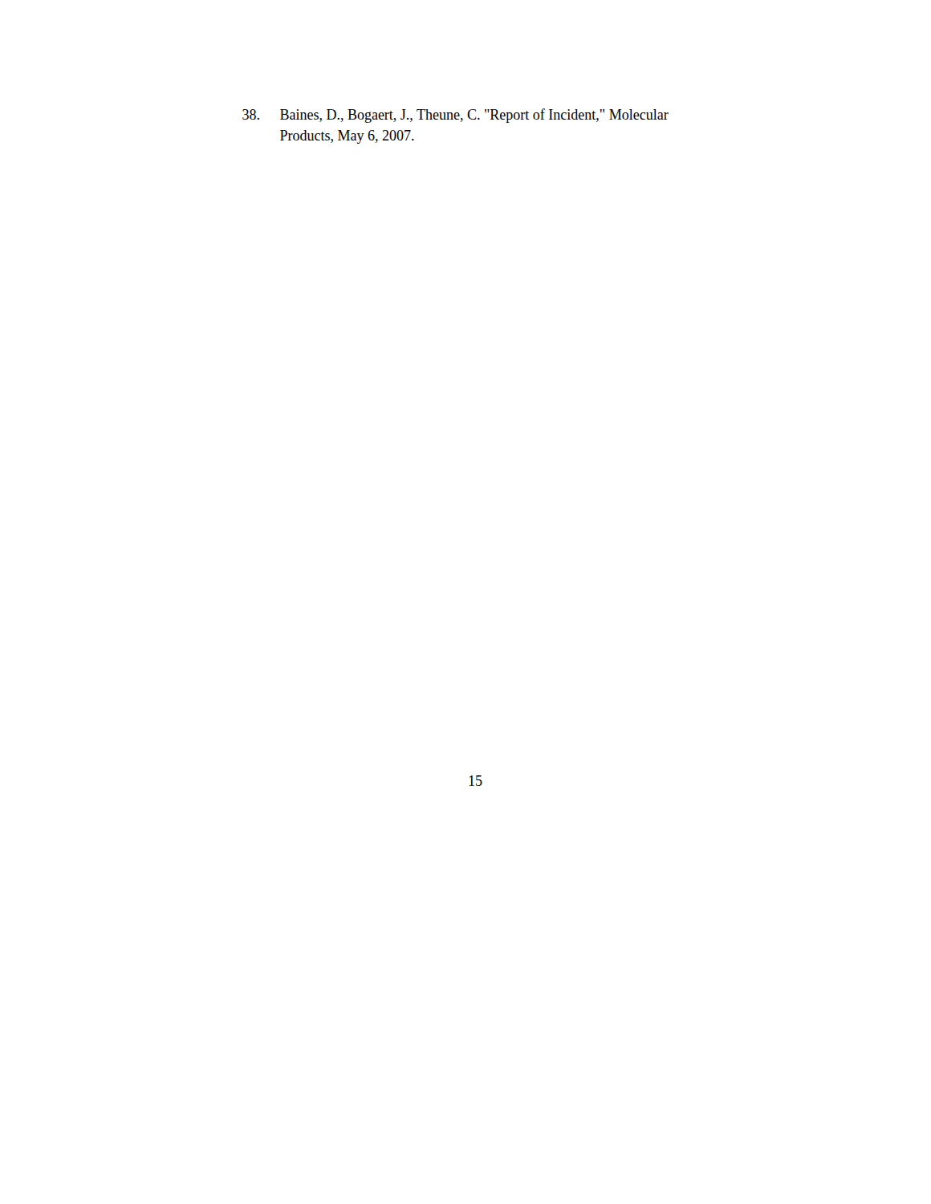38. Baines, D., Bogaert, J., Theune, C. "Report of Incident," Molecular Products, May 6, 2007.
15